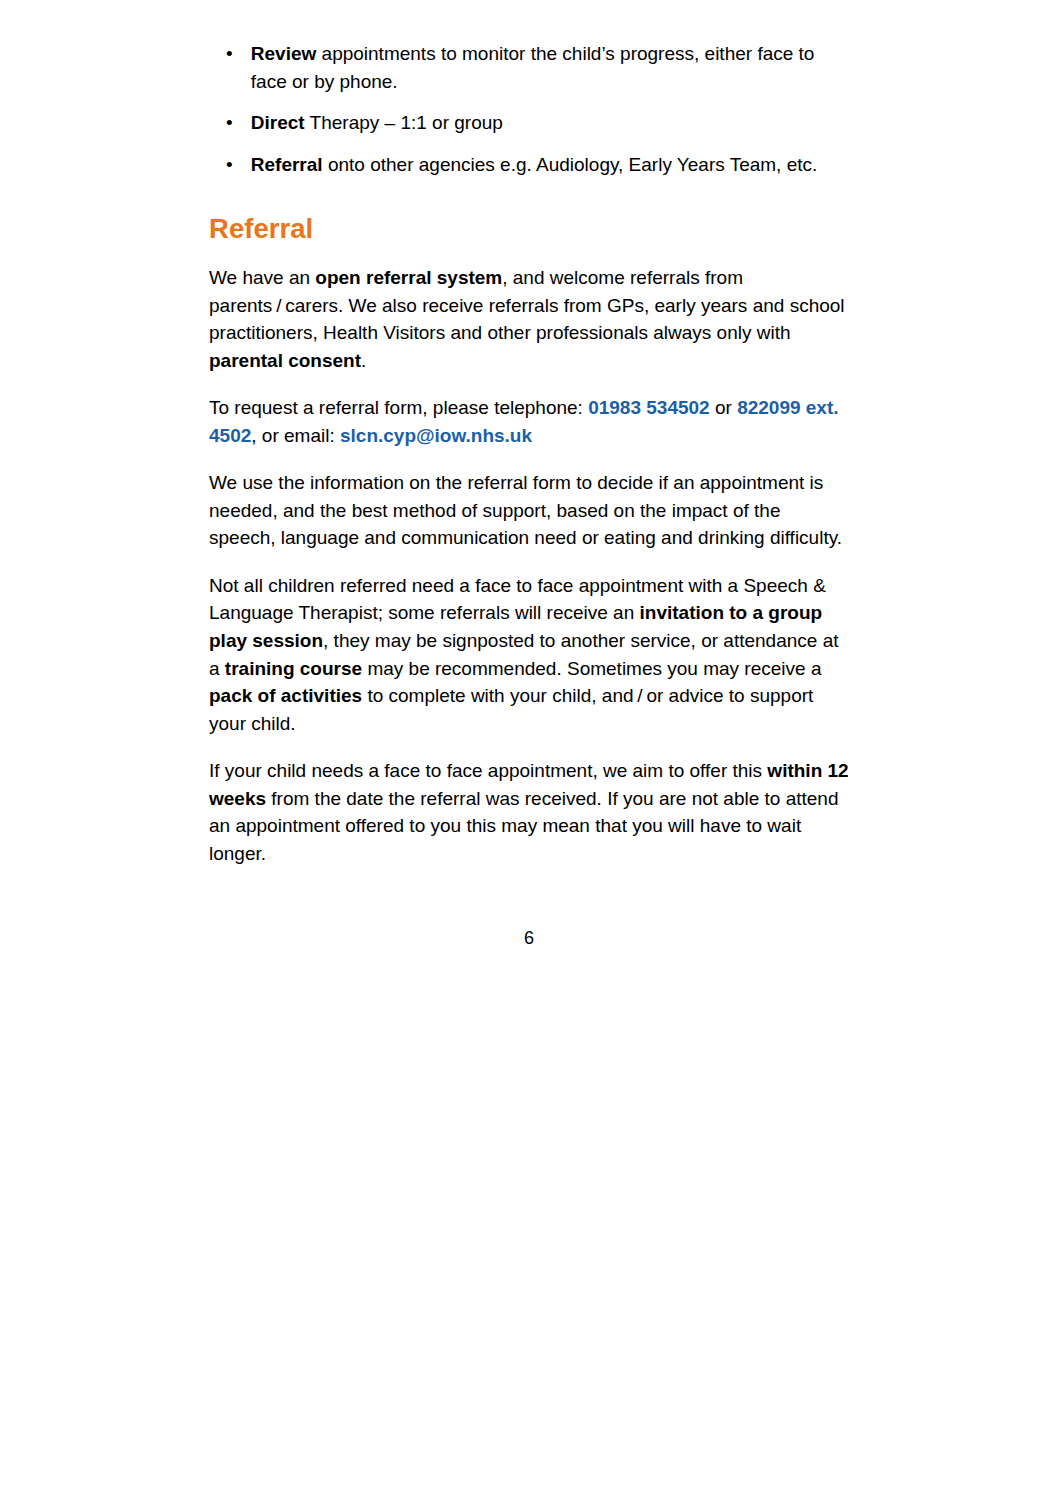Review appointments to monitor the child’s progress, either face to face or by phone.
Direct Therapy – 1:1 or group
Referral onto other agencies e.g. Audiology, Early Years Team, etc.
Referral
We have an open referral system, and welcome referrals from parents / carers. We also receive referrals from GPs, early years and school practitioners, Health Visitors and other professionals always only with parental consent.
To request a referral form, please telephone: 01983 534502 or 822099 ext. 4502, or email: slcn.cyp@iow.nhs.uk
We use the information on the referral form to decide if an appointment is needed, and the best method of support, based on the impact of the speech, language and communication need or eating and drinking difficulty.
Not all children referred need a face to face appointment with a Speech & Language Therapist; some referrals will receive an invitation to a group play session, they may be signposted to another service, or attendance at a training course may be recommended. Sometimes you may receive a pack of activities to complete with your child, and / or advice to support your child.
If your child needs a face to face appointment, we aim to offer this within 12 weeks from the date the referral was received. If you are not able to attend an appointment offered to you this may mean that you will have to wait longer.
6